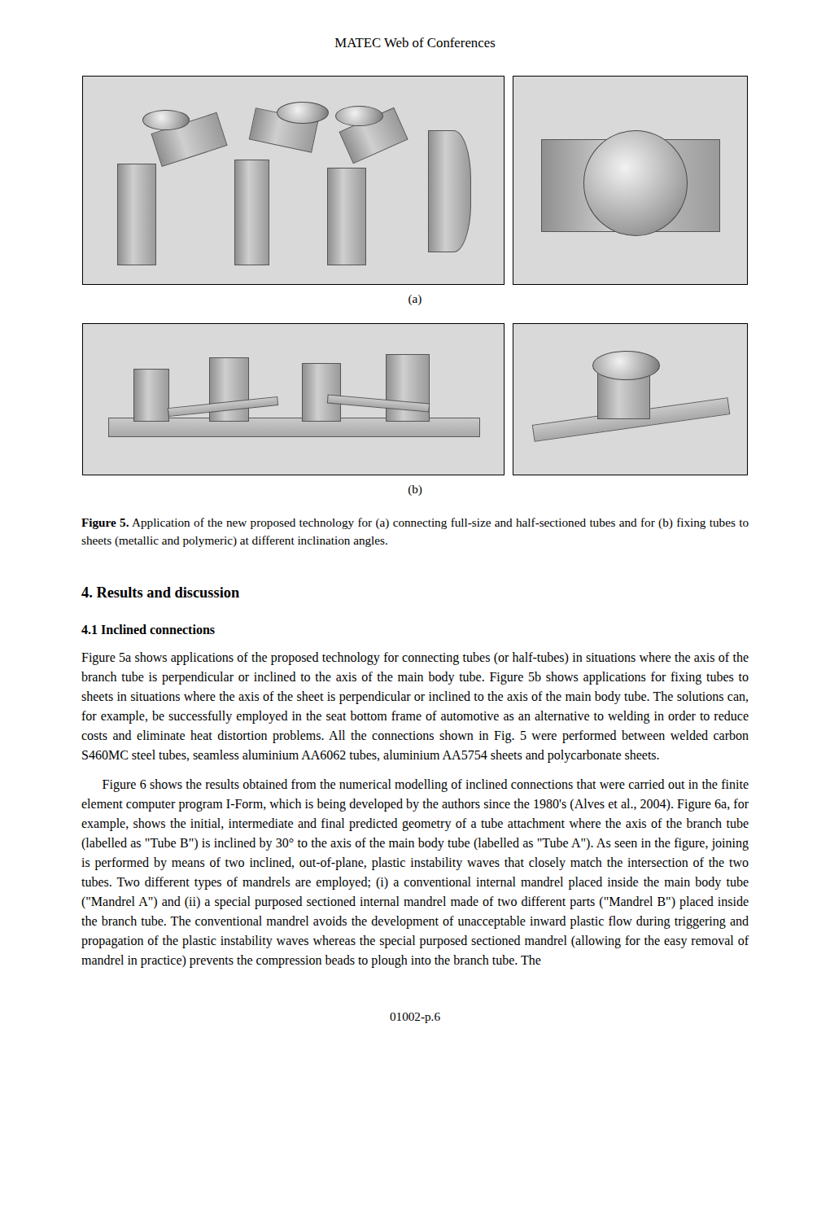MATEC Web of Conferences
(a)
(b)
Figure 5. Application of the new proposed technology for (a) connecting full-size and half-sectioned tubes and for (b) fixing tubes to sheets (metallic and polymeric) at different inclination angles.
4. Results and discussion
4.1 Inclined connections
Figure 5a shows applications of the proposed technology for connecting tubes (or half-tubes) in situations where the axis of the branch tube is perpendicular or inclined to the axis of the main body tube. Figure 5b shows applications for fixing tubes to sheets in situations where the axis of the sheet is perpendicular or inclined to the axis of the main body tube. The solutions can, for example, be successfully employed in the seat bottom frame of automotive as an alternative to welding in order to reduce costs and eliminate heat distortion problems. All the connections shown in Fig. 5 were performed between welded carbon S460MC steel tubes, seamless aluminium AA6062 tubes, aluminium AA5754 sheets and polycarbonate sheets.
Figure 6 shows the results obtained from the numerical modelling of inclined connections that were carried out in the finite element computer program I-Form, which is being developed by the authors since the 1980's (Alves et al., 2004). Figure 6a, for example, shows the initial, intermediate and final predicted geometry of a tube attachment where the axis of the branch tube (labelled as "Tube B") is inclined by 30° to the axis of the main body tube (labelled as "Tube A"). As seen in the figure, joining is performed by means of two inclined, out-of-plane, plastic instability waves that closely match the intersection of the two tubes. Two different types of mandrels are employed; (i) a conventional internal mandrel placed inside the main body tube ("Mandrel A") and (ii) a special purposed sectioned internal mandrel made of two different parts ("Mandrel B") placed inside the branch tube. The conventional mandrel avoids the development of unacceptable inward plastic flow during triggering and propagation of the plastic instability waves whereas the special purposed sectioned mandrel (allowing for the easy removal of mandrel in practice) prevents the compression beads to plough into the branch tube. The
01002-p.6